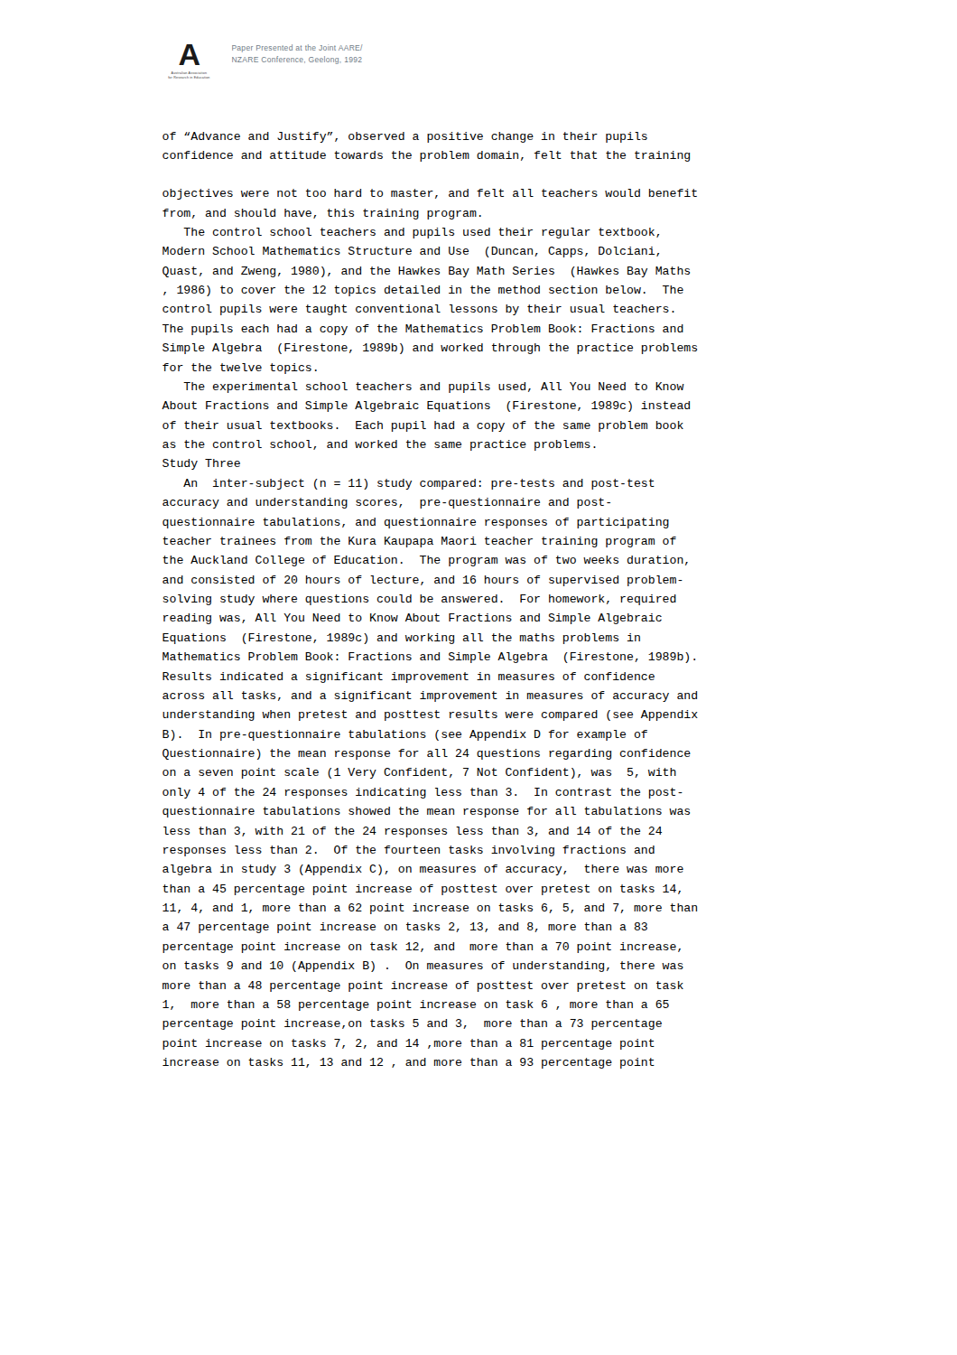A Australian Association
for Research in Education
Paper Presented at the Joint AARE/
NZARE Conference, Geelong, 1992
of “Advance and Justify”, observed a positive change in their pupils confidence and attitude towards the problem domain, felt that the training
objectives were not too hard to master, and felt all teachers would benefit from, and should have, this training program.
The control school teachers and pupils used their regular textbook, Modern School Mathematics Structure and Use (Duncan, Capps, Dolciani, Quast, and Zweng, 1980), and the Hawkes Bay Math Series (Hawkes Bay Maths , 1986) to cover the 12 topics detailed in the method section below. The control pupils were taught conventional lessons by their usual teachers. The pupils each had a copy of the Mathematics Problem Book: Fractions and Simple Algebra (Firestone, 1989b) and worked through the practice problems for the twelve topics.
The experimental school teachers and pupils used, All You Need to Know About Fractions and Simple Algebraic Equations (Firestone, 1989c) instead of their usual textbooks. Each pupil had a copy of the same problem book as the control school, and worked the same practice problems.
Study Three
An inter-subject (n = 11) study compared: pre-tests and post-test accuracy and understanding scores, pre-questionnaire and post- questionnaire tabulations, and questionnaire responses of participating teacher trainees from the Kura Kaupapa Maori teacher training program of the Auckland College of Education. The program was of two weeks duration, and consisted of 20 hours of lecture, and 16 hours of supervised problem- solving study where questions could be answered. For homework, required reading was, All You Need to Know About Fractions and Simple Algebraic Equations (Firestone, 1989c) and working all the maths problems in Mathematics Problem Book: Fractions and Simple Algebra (Firestone, 1989b). Results indicated a significant improvement in measures of confidence across all tasks, and a significant improvement in measures of accuracy and understanding when pretest and posttest results were compared (see Appendix B). In pre-questionnaire tabulations (see Appendix D for example of Questionnaire) the mean response for all 24 questions regarding confidence on a seven point scale (1 Very Confident, 7 Not Confident), was 5, with only 4 of the 24 responses indicating less than 3. In contrast the post- questionnaire tabulations showed the mean response for all tabulations was less than 3, with 21 of the 24 responses less than 3, and 14 of the 24 responses less than 2. Of the fourteen tasks involving fractions and algebra in study 3 (Appendix C), on measures of accuracy, there was more than a 45 percentage point increase of posttest over pretest on tasks 14, 11, 4, and 1, more than a 62 point increase on tasks 6, 5, and 7, more than a 47 percentage point increase on tasks 2, 13, and 8, more than a 83 percentage point increase on task 12, and more than a 70 point increase, on tasks 9 and 10 (Appendix B) . On measures of understanding, there was more than a 48 percentage point increase of posttest over pretest on task 1, more than a 58 percentage point increase on task 6 , more than a 65 percentage point increase,on tasks 5 and 3, more than a 73 percentage point increase on tasks 7, 2, and 14 ,more than a 81 percentage point increase on tasks 11, 13 and 12 , and more than a 93 percentage point